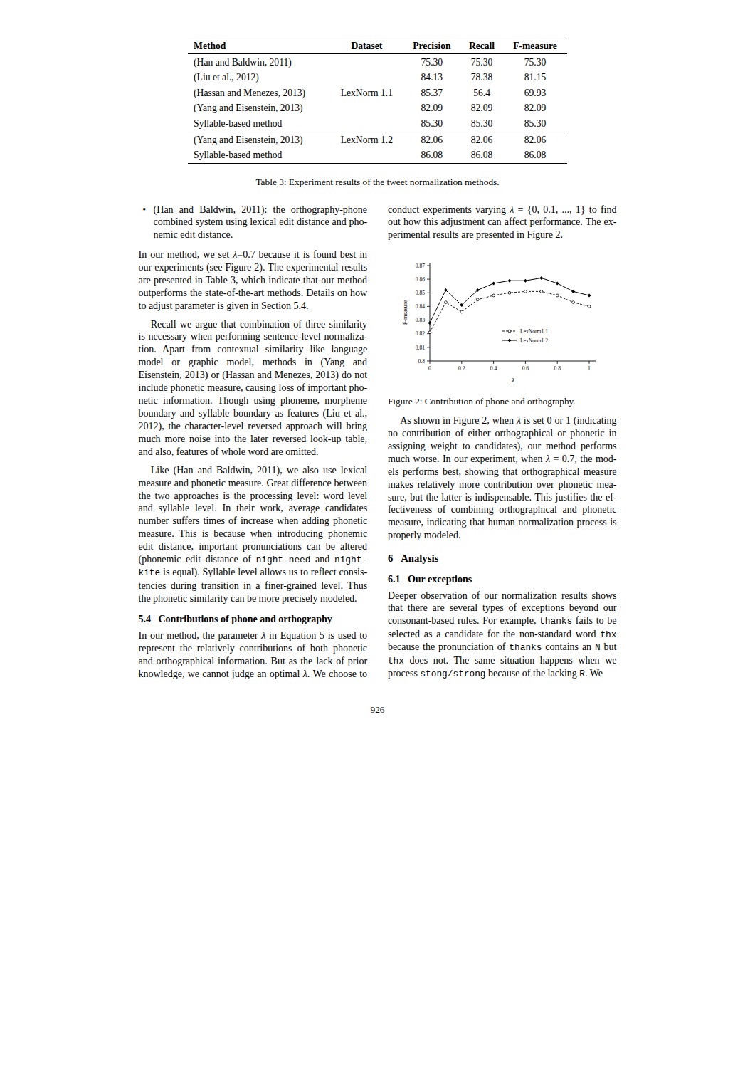| Method | Dataset | Precision | Recall | F-measure |
| --- | --- | --- | --- | --- |
| (Han and Baldwin, 2011) | | 75.30 | 75.30 | 75.30 |
| (Liu et al., 2012) | | 84.13 | 78.38 | 81.15 |
| (Hassan and Menezes, 2013) | LexNorm 1.1 | 85.37 | 56.4 | 69.93 |
| (Yang and Eisenstein, 2013) | | 82.09 | 82.09 | 82.09 |
| Syllable-based method | | 85.30 | 85.30 | 85.30 |
| (Yang and Eisenstein, 2013) | LexNorm 1.2 | 82.06 | 82.06 | 82.06 |
| Syllable-based method | 86.08 | 86.08 | 86.08 |
Table 3: Experiment results of the tweet normalization methods.
(Han and Baldwin, 2011): the orthography-phone combined system using lexical edit distance and phonemic edit distance.
In our method, we set λ=0.7 because it is found best in our experiments (see Figure 2). The experimental results are presented in Table 3, which indicate that our method outperforms the state-of-the-art methods. Details on how to adjust parameter is given in Section 5.4.
Recall we argue that combination of three similarity is necessary when performing sentence-level normalization. Apart from contextual similarity like language model or graphic model, methods in (Yang and Eisenstein, 2013) or (Hassan and Menezes, 2013) do not include phonetic measure, causing loss of important phonetic information. Though using phoneme, morpheme boundary and syllable boundary as features (Liu et al., 2012), the character-level reversed approach will bring much more noise into the later reversed look-up table, and also, features of whole word are omitted.
Like (Han and Baldwin, 2011), we also use lexical measure and phonetic measure. Great difference between the two approaches is the processing level: word level and syllable level. In their work, average candidates number suffers times of increase when adding phonetic measure. This is because when introducing phonemic edit distance, important pronunciations can be altered (phonemic edit distance of night-need and night-kite is equal). Syllable level allows us to reflect consistencies during transition in a finer-grained level. Thus the phonetic similarity can be more precisely modeled.
5.4 Contributions of phone and orthography
In our method, the parameter λ in Equation 5 is used to represent the relatively contributions of both phonetic and orthographical information. But as the lack of prior knowledge, we cannot judge an optimal λ. We choose to conduct experiments varying λ = {0, 0.1, ..., 1} to find out how this adjustment can affect performance. The experimental results are presented in Figure 2.
0.8 0.81 0.82 0.83 0.84 0.85 0.86 0.87 0 0.2 0.4 0.6 0.8 1 λ F-measure LexNorm1.1 LexNorm1.2
Figure 2: Contribution of phone and orthography.
As shown in Figure 2, when λ is set 0 or 1 (indicating no contribution of either orthographical or phonetic in assigning weight to candidates), our method performs much worse. In our experiment, when λ = 0.7, the models performs best, showing that orthographical measure makes relatively more contribution over phonetic measure, but the latter is indispensable. This justifies the effectiveness of combining orthographical and phonetic measure, indicating that human normalization process is properly modeled.
6 Analysis
6.1 Our exceptions
Deeper observation of our normalization results shows that there are several types of exceptions beyond our consonant-based rules. For example, thanks fails to be selected as a candidate for the non-standard word thx because the pronunciation of thanks contains an N but thx does not. The same situation happens when we process stong/strong because of the lacking R. We
926